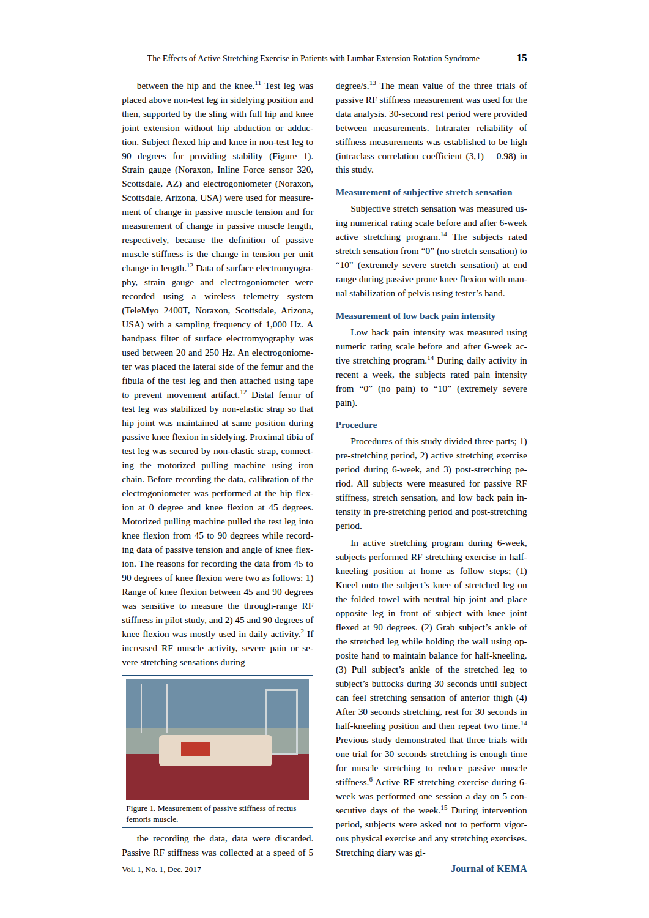The Effects of Active Stretching Exercise in Patients with Lumbar Extension Rotation Syndrome
15
between the hip and the knee.11 Test leg was placed above non-test leg in sidelying position and then, supported by the sling with full hip and knee joint extension without hip abduction or adduction. Subject flexed hip and knee in non-test leg to 90 degrees for providing stability (Figure 1). Strain gauge (Noraxon, Inline Force sensor 320, Scottsdale, AZ) and electrogoniometer (Noraxon, Scottsdale, Arizona, USA) were used for measurement of change in passive muscle tension and for measurement of change in passive muscle length, respectively, because the definition of passive muscle stiffness is the change in tension per unit change in length.12 Data of surface electromyography, strain gauge and electrogoniometer were recorded using a wireless telemetry system (TeleMyo 2400T, Noraxon, Scottsdale, Arizona, USA) with a sampling frequency of 1,000 Hz. A bandpass filter of surface electromyography was used between 20 and 250 Hz. An electrogoniometer was placed the lateral side of the femur and the fibula of the test leg and then attached using tape to prevent movement artifact.12 Distal femur of test leg was stabilized by non-elastic strap so that hip joint was maintained at same position during passive knee flexion in sidelying. Proximal tibia of test leg was secured by non-elastic strap, connecting the motorized pulling machine using iron chain. Before recording the data, calibration of the electrogoniometer was performed at the hip flexion at 0 degree and knee flexion at 45 degrees. Motorized pulling machine pulled the test leg into knee flexion from 45 to 90 degrees while recording data of passive tension and angle of knee flexion. The reasons for recording the data from 45 to 90 degrees of knee flexion were two as follows: 1) Range of knee flexion between 45 and 90 degrees was sensitive to measure the through-range RF stiffness in pilot study, and 2) 45 and 90 degrees of knee flexion was mostly used in daily activity.2 If increased RF muscle activity, severe pain or severe stretching sensations during
Figure 1. Measurement of passive stiffness of rectus femoris muscle.
the recording the data, data were discarded. Passive RF stiffness was collected at a speed of 5 degree/s.13 The mean value of the three trials of passive RF stiffness measurement was used for the data analysis. 30-second rest period were provided between measurements. Intrarater reliability of stiffness measurements was established to be high (intraclass correlation coefficient (3,1) = 0.98) in this study.
Measurement of subjective stretch sensation
Subjective stretch sensation was measured using numerical rating scale before and after 6-week active stretching program.14 The subjects rated stretch sensation from “0” (no stretch sensation) to “10” (extremely severe stretch sensation) at end range during passive prone knee flexion with manual stabilization of pelvis using tester’s hand.
Measurement of low back pain intensity
Low back pain intensity was measured using numeric rating scale before and after 6-week active stretching program.14 During daily activity in recent a week, the subjects rated pain intensity from “0” (no pain) to “10” (extremely severe pain).
Procedure
Procedures of this study divided three parts; 1) pre-stretching period, 2) active stretching exercise period during 6-week, and 3) post-stretching period. All subjects were measured for passive RF stiffness, stretch sensation, and low back pain intensity in pre-stretching period and post-stretching period.
In active stretching program during 6-week, subjects performed RF stretching exercise in half-kneeling position at home as follow steps; (1) Kneel onto the subject’s knee of stretched leg on the folded towel with neutral hip joint and place opposite leg in front of subject with knee joint flexed at 90 degrees. (2) Grab subject’s ankle of the stretched leg while holding the wall using opposite hand to maintain balance for half-kneeling. (3) Pull subject’s ankle of the stretched leg to subject’s buttocks during 30 seconds until subject can feel stretching sensation of anterior thigh (4) After 30 seconds stretching, rest for 30 seconds in half-kneeling position and then repeat two time.14 Previous study demonstrated that three trials with one trial for 30 seconds stretching is enough time for muscle stretching to reduce passive muscle stiffness.6 Active RF stretching exercise during 6-week was performed one session a day on 5 consecutive days of the week.15 During intervention period, subjects were asked not to perform vigorous physical exercise and any stretching exercises. Stretching diary was gi-
Vol. 1, No. 1, Dec. 2017
Journal of KEMA